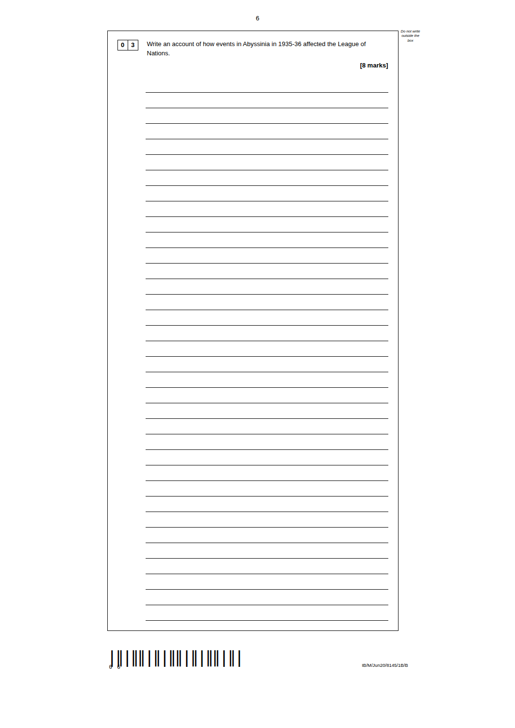6
Do not write
outside the
box
03
Write an account of how events in Abyssinia in 1935-36 affected the League of Nations.
[8 marks]
|∥|∥∥|∥|∥∥|∥|∥∥|∥|
0 6
IB/M/Jun20/8145/1B/B